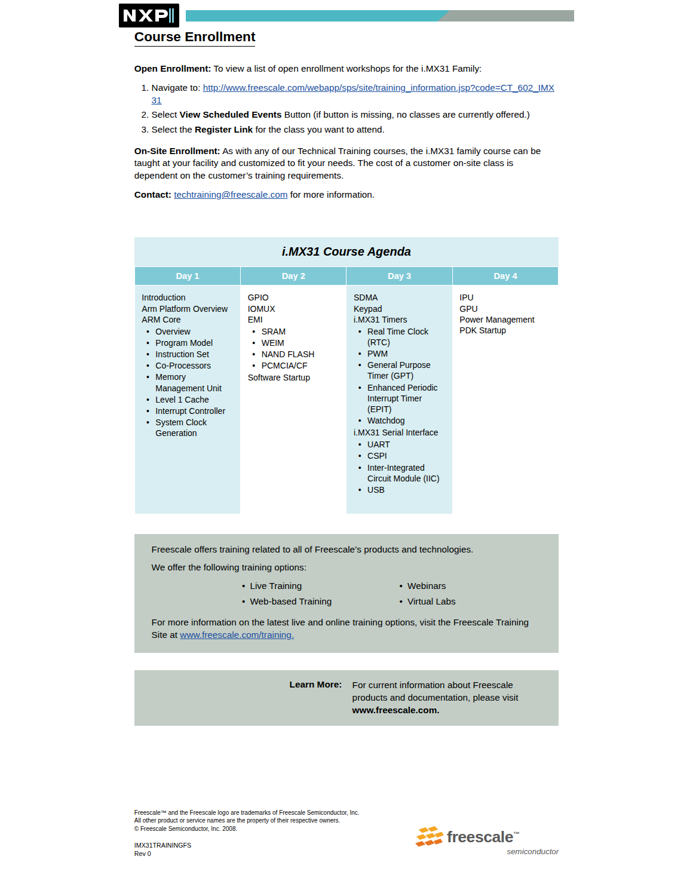Course Enrollment
Open Enrollment: To view a list of open enrollment workshops for the i.MX31 Family:
Navigate to: http://www.freescale.com/webapp/sps/site/training_information.jsp?code=CT_602_IMX31
Select View Scheduled Events Button (if button is missing, no classes are currently offered.)
Select the Register Link for the class you want to attend.
On-Site Enrollment: As with any of our Technical Training courses, the i.MX31 family course can be taught at your facility and customized to fit your needs. The cost of a customer on-site class is dependent on the customer’s training requirements.
Contact: techtraining@freescale.com for more information.
i.MX31 Course Agenda
| Day 1 | Day 2 | Day 3 | Day 4 |
| --- | --- | --- | --- |
| Introduction Arm Platform Overview ARM Core Overview Program Model Instruction Set Co-Processors Memory Management Unit Level 1 Cache Interrupt Controller System Clock Generation | GPIO IOMUX EMI SRAM WEIM NAND FLASH PCMCIA/CF Software Startup | SDMA Keypad i.MX31 Timers Real Time Clock (RTC) PWM General Purpose Timer (GPT) Enhanced Periodic Interrupt Timer (EPIT) Watchdog i.MX31 Serial Interface UART CSPI Inter-Integrated Circuit Module (IIC) USB | IPU GPU Power Management PDK Startup |
Freescale offers training related to all of Freescale’s products and technologies.
We offer the following training options:
Live Training
Web-based Training
Webinars
Virtual Labs
For more information on the latest live and online training options, visit the Freescale Training Site at www.freescale.com/training.
Learn More:
For current information about Freescale products and documentation, please visit www.freescale.com.
Freescale™ and the Freescale logo are trademarks of Freescale Semiconductor, Inc.
All other product or service names are the property of their respective owners.
© Freescale Semiconductor, Inc. 2008.
IMX31TRAININGFS
Rev 0
freescale™
semiconductor